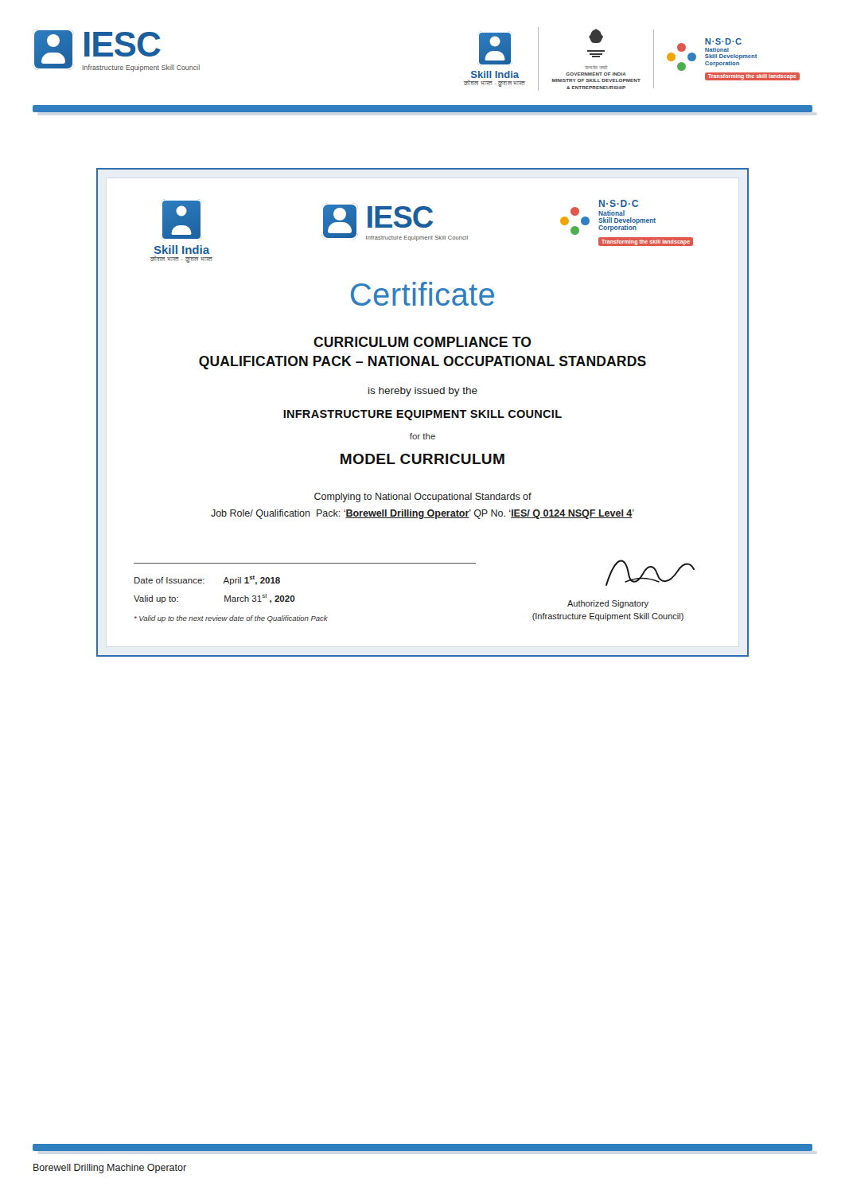IESC Infrastructure Equipment Skill Council
Skill India
कौशल भारत - कुशल भारत
सत्यमेव जयते
GOVERNMENT OF INDIA
MINISTRY OF SKILL DEVELOPMENT
& ENTREPRENEURSHIP
N·S·D·C
National
Skill Development
Corporation
Transforming the skill landscape
Skill India
कौशल भारत - कुशल भारत
IESC Infrastructure Equipment Skill Council
N·S·D·C
National
Skill Development
Corporation
Transforming the skill landscape
Certificate
CURRICULUM COMPLIANCE TO
QUALIFICATION PACK – NATIONAL OCCUPATIONAL STANDARDS
is hereby issued by the
INFRASTRUCTURE EQUIPMENT SKILL COUNCIL
for the
MODEL CURRICULUM
Complying to National Occupational Standards of
Job Role/ Qualification Pack: ‘Borewell Drilling Operator’ QP No. ‘IES/ Q 0124 NSQF Level 4’
Date of Issuance: April 1st, 2018
Valid up to: March 31st , 2020
* Valid up to the next review date of the Qualification Pack
Authorized Signatory
(Infrastructure Equipment Skill Council)
Borewell Drilling Machine Operator